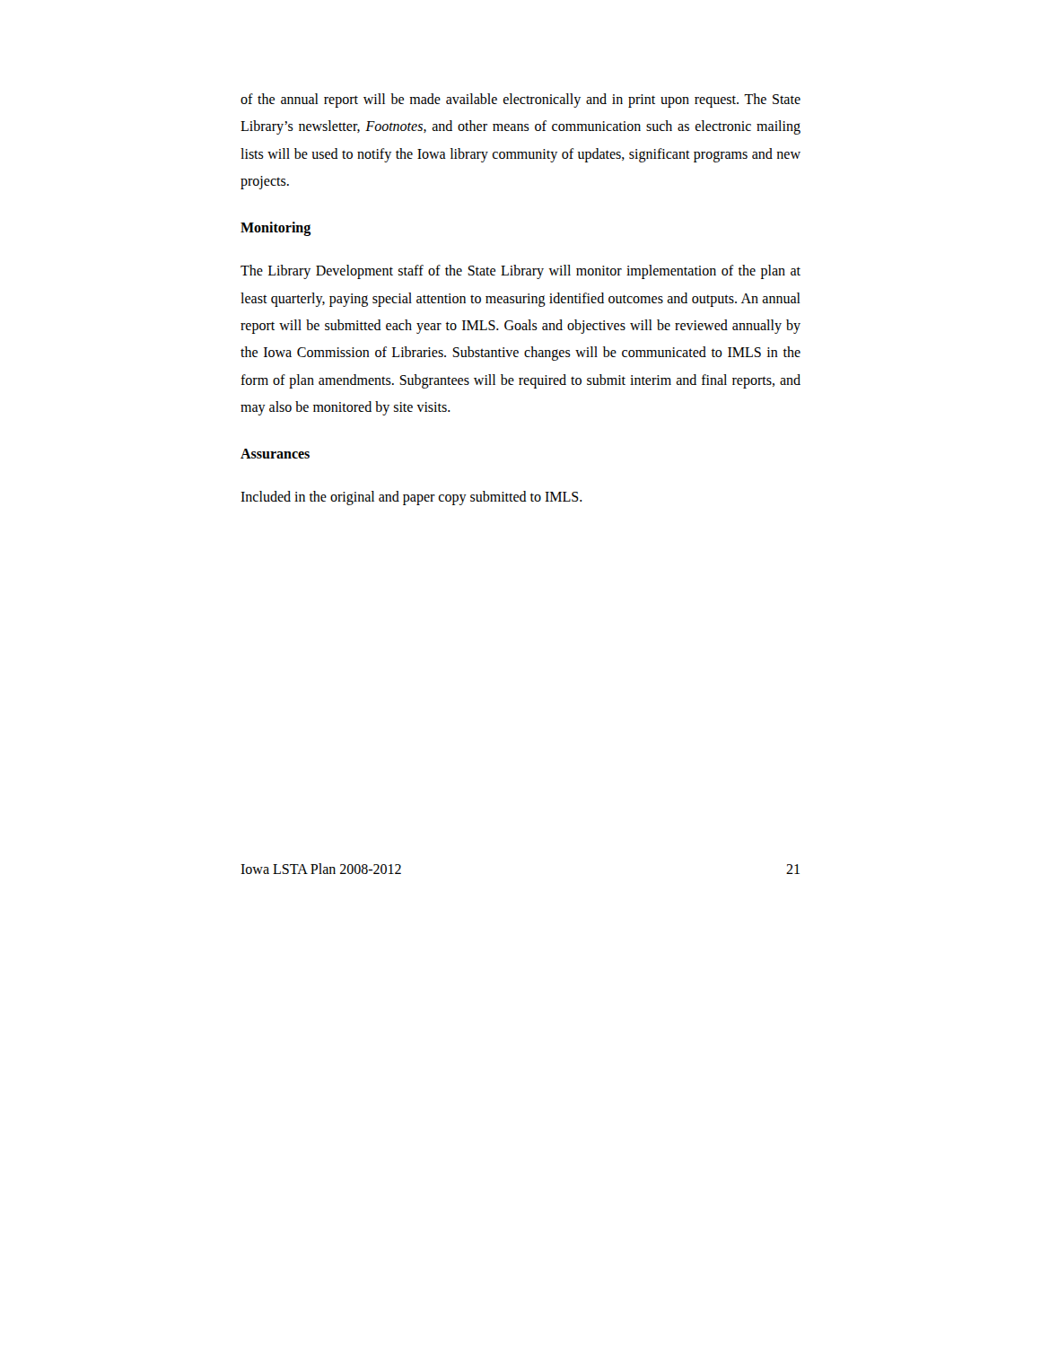of the annual report will be made available electronically and in print upon request. The State Library’s newsletter, Footnotes, and other means of communication such as electronic mailing lists will be used to notify the Iowa library community of updates, significant programs and new projects.
Monitoring
The Library Development staff of the State Library will monitor implementation of the plan at least quarterly, paying special attention to measuring identified outcomes and outputs. An annual report will be submitted each year to IMLS. Goals and objectives will be reviewed annually by the Iowa Commission of Libraries. Substantive changes will be communicated to IMLS in the form of plan amendments. Subgrantees will be required to submit interim and final reports, and may also be monitored by site visits.
Assurances
Included in the original and paper copy submitted to IMLS.
Iowa LSTA Plan 2008-2012
21